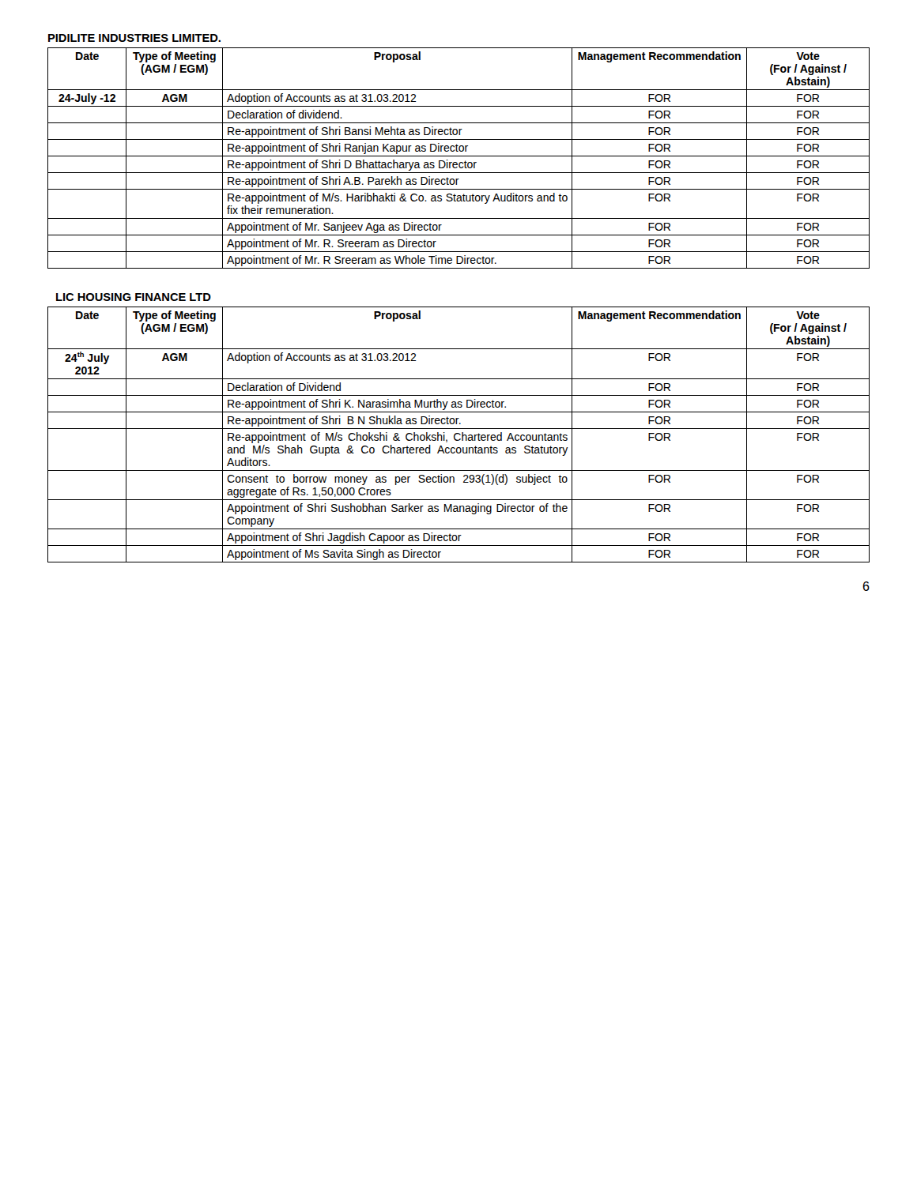PIDILITE INDUSTRIES LIMITED.
| Date | Type of Meeting (AGM / EGM) | Proposal | Management Recommendation | Vote (For / Against / Abstain) |
| --- | --- | --- | --- | --- |
| 24-July -12 | AGM | Adoption of Accounts as at 31.03.2012 | FOR | FOR |
| | | Declaration of dividend. | FOR | FOR |
| | | Re-appointment of Shri Bansi Mehta as Director | FOR | FOR |
| | | Re-appointment of Shri Ranjan Kapur as Director | FOR | FOR |
| | | Re-appointment of Shri D Bhattacharya as Director | FOR | FOR |
| | | Re-appointment of Shri A.B. Parekh as Director | FOR | FOR |
| | | Re-appointment of M/s. Haribhakti & Co. as Statutory Auditors and to fix their remuneration. | FOR | FOR |
| | | Appointment of Mr. Sanjeev Aga as Director | FOR | FOR |
| | | Appointment of Mr. R. Sreeram as Director | FOR | FOR |
| | | Appointment of Mr. R Sreeram as Whole Time Director. | FOR | FOR |
LIC HOUSING FINANCE LTD
| Date | Type of Meeting (AGM / EGM) | Proposal | Management Recommendation | Vote (For / Against / Abstain) |
| --- | --- | --- | --- | --- |
| 24 th July 2012 | AGM | Adoption of Accounts as at 31.03.2012 | FOR | FOR |
| | | Declaration of Dividend | FOR | FOR |
| | | Re-appointment of Shri K. Narasimha Murthy as Director. | FOR | FOR |
| | | Re-appointment of Shri B N Shukla as Director. | FOR | FOR |
| | | Re-appointment of M/s Chokshi & Chokshi, Chartered Accountants and M/s Shah Gupta & Co Chartered Accountants as Statutory Auditors. | FOR | FOR |
| | | Consent to borrow money as per Section 293(1)(d) subject to aggregate of Rs. 1,50,000 Crores | FOR | FOR |
| | | Appointment of Shri Sushobhan Sarker as Managing Director of the Company | FOR | FOR |
| | | Appointment of Shri Jagdish Capoor as Director | FOR | FOR |
| | | Appointment of Ms Savita Singh as Director | FOR | FOR |
6